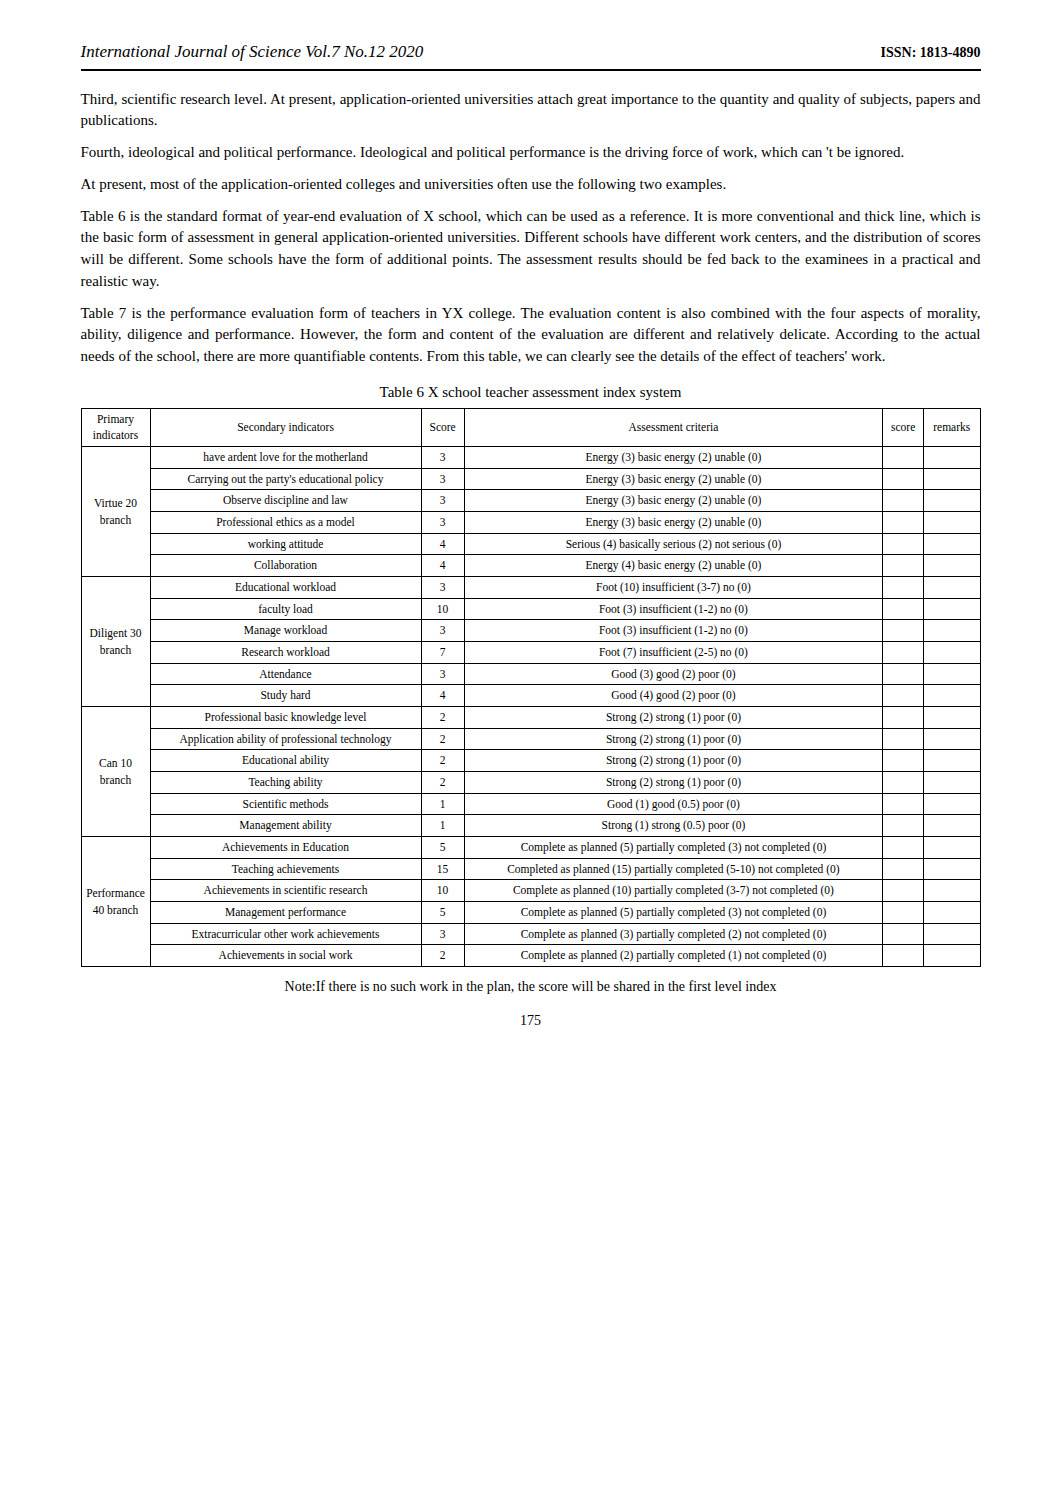International Journal of Science Vol.7 No.12 2020
ISSN: 1813-4890
Third, scientific research level. At present, application-oriented universities attach great importance to the quantity and quality of subjects, papers and publications.
Fourth, ideological and political performance. Ideological and political performance is the driving force of work, which can 't be ignored.
At present, most of the application-oriented colleges and universities often use the following two examples.
Table 6 is the standard format of year-end evaluation of X school, which can be used as a reference. It is more conventional and thick line, which is the basic form of assessment in general application-oriented universities. Different schools have different work centers, and the distribution of scores will be different. Some schools have the form of additional points. The assessment results should be fed back to the examinees in a practical and realistic way.
Table 7 is the performance evaluation form of teachers in YX college. The evaluation content is also combined with the four aspects of morality, ability, diligence and performance. However, the form and content of the evaluation are different and relatively delicate. According to the actual needs of the school, there are more quantifiable contents. From this table, we can clearly see the details of the effect of teachers' work.
Table 6 X school teacher assessment index system
| Primary indicators | Secondary indicators | Score | Assessment criteria | score | remarks |
| --- | --- | --- | --- | --- | --- |
| Virtue 20 branch | have ardent love for the motherland | 3 | Energy (3) basic energy (2) unable (0) | | |
| Carrying out the party's educational policy | 3 | Energy (3) basic energy (2) unable (0) | | |
| Observe discipline and law | 3 | Energy (3) basic energy (2) unable (0) | | |
| Professional ethics as a model | 3 | Energy (3) basic energy (2) unable (0) | | |
| working attitude | 4 | Serious (4) basically serious (2) not serious (0) | | |
| Collaboration | 4 | Energy (4) basic energy (2) unable (0) | | |
| Diligent 30 branch | Educational workload | 3 | Foot (10) insufficient (3-7) no (0) | | |
| faculty load | 10 | Foot (3) insufficient (1-2) no (0) | | |
| Manage workload | 3 | Foot (3) insufficient (1-2) no (0) | | |
| Research workload | 7 | Foot (7) insufficient (2-5) no (0) | | |
| Attendance | 3 | Good (3) good (2) poor (0) | | |
| Study hard | 4 | Good (4) good (2) poor (0) | | |
| Can 10 branch | Professional basic knowledge level | 2 | Strong (2) strong (1) poor (0) | | |
| Application ability of professional technology | 2 | Strong (2) strong (1) poor (0) | | |
| Educational ability | 2 | Strong (2) strong (1) poor (0) | | |
| Teaching ability | 2 | Strong (2) strong (1) poor (0) | | |
| Scientific methods | 1 | Good (1) good (0.5) poor (0) | | |
| Management ability | 1 | Strong (1) strong (0.5) poor (0) | | |
| Performance 40 branch | Achievements in Education | 5 | Complete as planned (5) partially completed (3) not completed (0) | | |
| Teaching achievements | 15 | Completed as planned (15) partially completed (5-10) not completed (0) | | |
| Achievements in scientific research | 10 | Complete as planned (10) partially completed (3-7) not completed (0) | | |
| Management performance | 5 | Complete as planned (5) partially completed (3) not completed (0) | | |
| Extracurricular other work achievements | 3 | Complete as planned (3) partially completed (2) not completed (0) | | |
| Achievements in social work | 2 | Complete as planned (2) partially completed (1) not completed (0) | | |
Note:If there is no such work in the plan, the score will be shared in the first level index
175